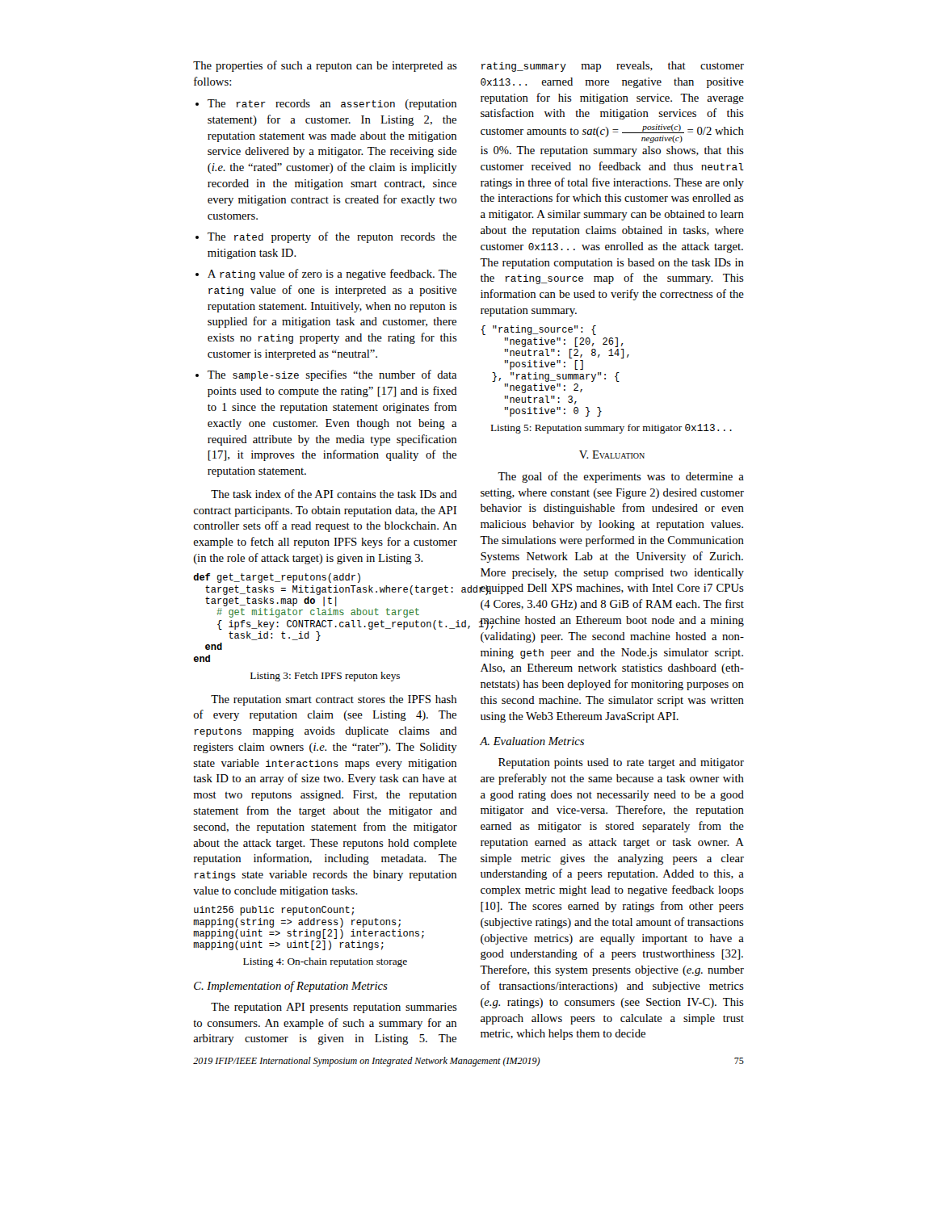The properties of such a reputon can be interpreted as follows:
The rater records an assertion (reputation statement) for a customer. In Listing 2, the reputation statement was made about the mitigation service delivered by a mitigator. The receiving side (i.e. the “rated” customer) of the claim is implicitly recorded in the mitigation smart contract, since every mitigation contract is created for exactly two customers.
The rated property of the reputon records the mitigation task ID.
A rating value of zero is a negative feedback. The rating value of one is interpreted as a positive reputation statement. Intuitively, when no reputon is supplied for a mitigation task and customer, there exists no rating property and the rating for this customer is interpreted as “neutral”.
The sample-size specifies “the number of data points used to compute the rating” [17] and is fixed to 1 since the reputation statement originates from exactly one customer. Even though not being a required attribute by the media type specification [17], it improves the information quality of the reputation statement.
The task index of the API contains the task IDs and contract participants. To obtain reputation data, the API controller sets off a read request to the blockchain. An example to fetch all reputon IPFS keys for a customer (in the role of attack target) is given in Listing 3.
def get_target_reputons(addr)
  target_tasks = MitigationTask.where(target: addr)
  target_tasks.map do |t|
    # get mitigator claims about target
    { ipfs_key: CONTRACT.call.get_reputon(t._id, 1),
      task_id: t._id }
  end
end
Listing 3: Fetch IPFS reputon keys
The reputation smart contract stores the IPFS hash of every reputation claim (see Listing 4). The reputons mapping avoids duplicate claims and registers claim owners (i.e. the “rater”). The Solidity state variable interactions maps every mitigation task ID to an array of size two. Every task can have at most two reputons assigned. First, the reputation statement from the target about the mitigator and second, the reputation statement from the mitigator about the attack target. These reputons hold complete reputation information, including metadata. The ratings state variable records the binary reputation value to conclude mitigation tasks.
uint256 public reputonCount;
mapping(string => address) reputons;
mapping(uint => string[2]) interactions;
mapping(uint => uint[2]) ratings;
Listing 4: On-chain reputation storage
C. Implementation of Reputation Metrics
The reputation API presents reputation summaries to consumers. An example of such a summary for an arbitrary customer is given in Listing 5. The rating_summary map reveals, that customer 0x113... earned more negative than positive reputation for his mitigation service. The average satisfaction with the mitigation services of this customer amounts to sat(c) = positive(c) negative(c) = 0/2 which is 0%. The reputation summary also shows, that this customer received no feedback and thus neutral ratings in three of total five interactions. These are only the interactions for which this customer was enrolled as a mitigator. A similar summary can be obtained to learn about the reputation claims obtained in tasks, where customer 0x113... was enrolled as the attack target. The reputation computation is based on the task IDs in the rating_source map of the summary. This information can be used to verify the correctness of the reputation summary.
{ "rating_source": {
    "negative": [20, 26],
    "neutral": [2, 8, 14],
    "positive": []
  }, "rating_summary": {
    "negative": 2,
    "neutral": 3,
    "positive": 0 } }
Listing 5: Reputation summary for mitigator 0x113...
V. Evaluation
The goal of the experiments was to determine a setting, where constant (see Figure 2) desired customer behavior is distinguishable from undesired or even malicious behavior by looking at reputation values. The simulations were performed in the Communication Systems Network Lab at the University of Zurich. More precisely, the setup comprised two identically equipped Dell XPS machines, with Intel Core i7 CPUs (4 Cores, 3.40 GHz) and 8 GiB of RAM each. The first machine hosted an Ethereum boot node and a mining (validating) peer. The second machine hosted a non-mining geth peer and the Node.js simulator script. Also, an Ethereum network statistics dashboard (eth-netstats) has been deployed for monitoring purposes on this second machine. The simulator script was written using the Web3 Ethereum JavaScript API.
A. Evaluation Metrics
Reputation points used to rate target and mitigator are preferably not the same because a task owner with a good rating does not necessarily need to be a good mitigator and vice-versa. Therefore, the reputation earned as mitigator is stored separately from the reputation earned as attack target or task owner. A simple metric gives the analyzing peers a clear understanding of a peers reputation. Added to this, a complex metric might lead to negative feedback loops [10]. The scores earned by ratings from other peers (subjective ratings) and the total amount of transactions (objective metrics) are equally important to have a good understanding of a peers trustworthiness [32]. Therefore, this system presents objective (e.g. number of transactions/interactions) and subjective metrics (e.g. ratings) to consumers (see Section IV-C). This approach allows peers to calculate a simple trust metric, which helps them to decide
2019 IFIP/IEEE International Symposium on Integrated Network Management (IM2019) 75